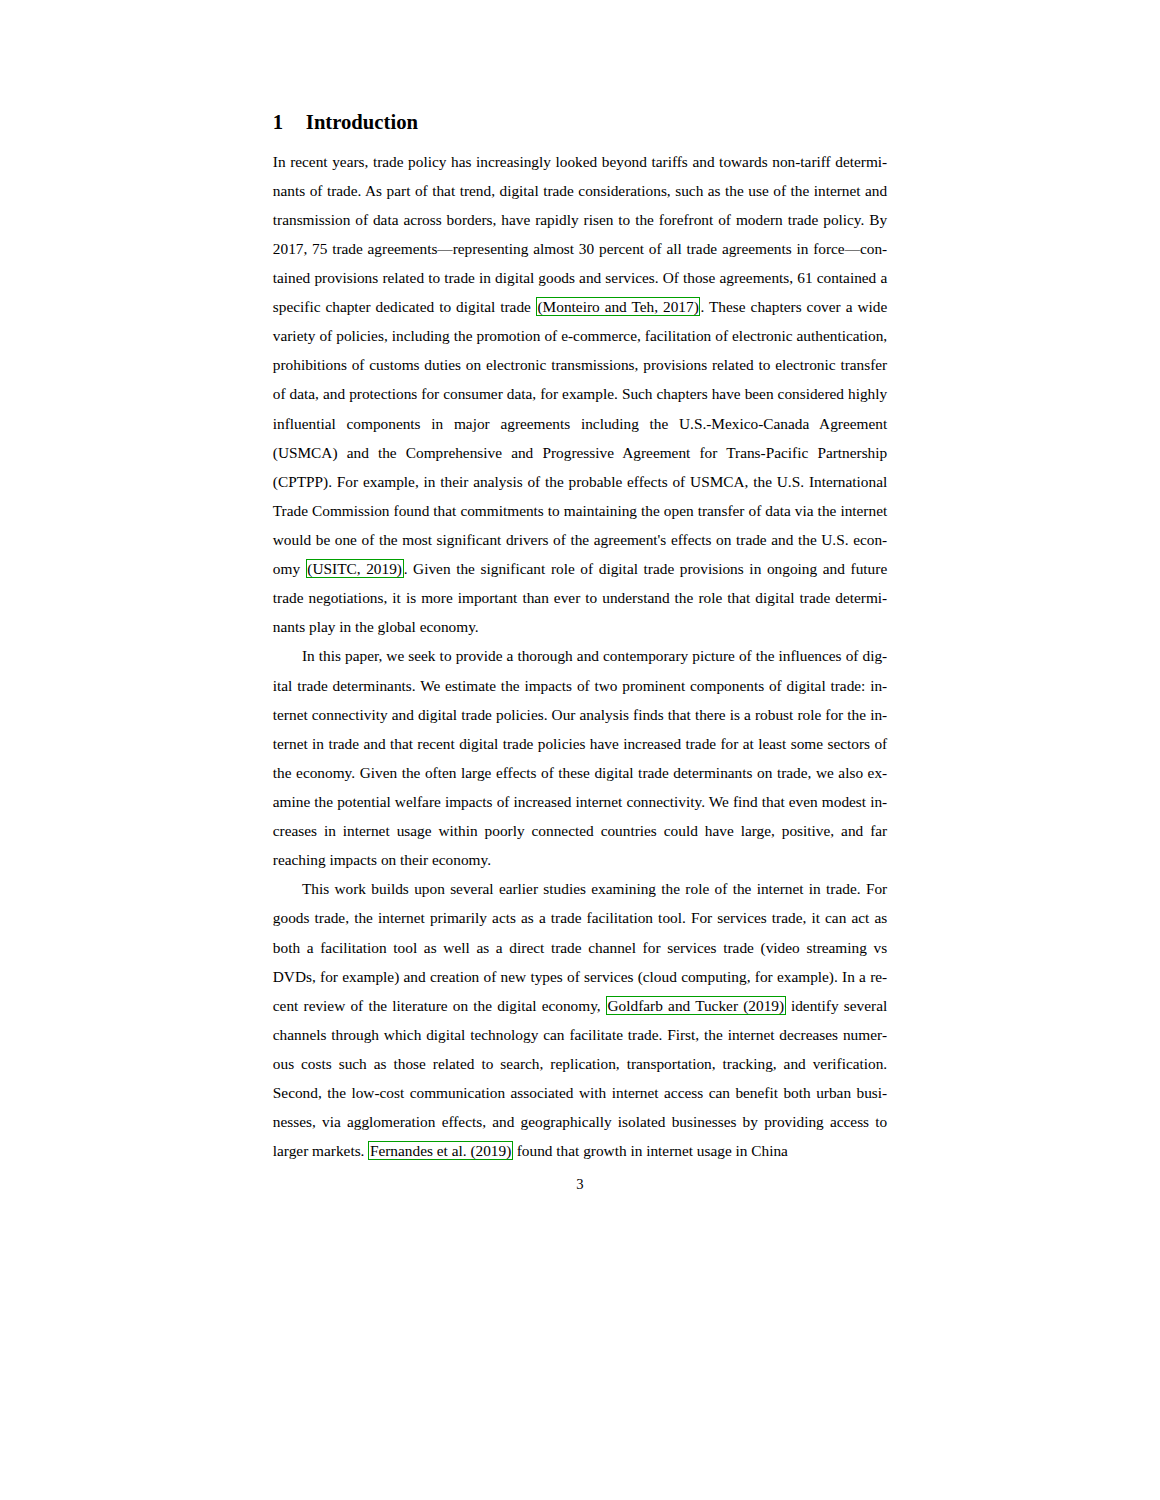1 Introduction
In recent years, trade policy has increasingly looked beyond tariffs and towards non-tariff determinants of trade. As part of that trend, digital trade considerations, such as the use of the internet and transmission of data across borders, have rapidly risen to the forefront of modern trade policy. By 2017, 75 trade agreements—representing almost 30 percent of all trade agreements in force—contained provisions related to trade in digital goods and services. Of those agreements, 61 contained a specific chapter dedicated to digital trade (Monteiro and Teh, 2017). These chapters cover a wide variety of policies, including the promotion of e-commerce, facilitation of electronic authentication, prohibitions of customs duties on electronic transmissions, provisions related to electronic transfer of data, and protections for consumer data, for example. Such chapters have been considered highly influential components in major agreements including the U.S.-Mexico-Canada Agreement (USMCA) and the Comprehensive and Progressive Agreement for Trans-Pacific Partnership (CPTPP). For example, in their analysis of the probable effects of USMCA, the U.S. International Trade Commission found that commitments to maintaining the open transfer of data via the internet would be one of the most significant drivers of the agreement's effects on trade and the U.S. economy (USITC, 2019). Given the significant role of digital trade provisions in ongoing and future trade negotiations, it is more important than ever to understand the role that digital trade determinants play in the global economy.
In this paper, we seek to provide a thorough and contemporary picture of the influences of digital trade determinants. We estimate the impacts of two prominent components of digital trade: internet connectivity and digital trade policies. Our analysis finds that there is a robust role for the internet in trade and that recent digital trade policies have increased trade for at least some sectors of the economy. Given the often large effects of these digital trade determinants on trade, we also examine the potential welfare impacts of increased internet connectivity. We find that even modest increases in internet usage within poorly connected countries could have large, positive, and far reaching impacts on their economy.
This work builds upon several earlier studies examining the role of the internet in trade. For goods trade, the internet primarily acts as a trade facilitation tool. For services trade, it can act as both a facilitation tool as well as a direct trade channel for services trade (video streaming vs DVDs, for example) and creation of new types of services (cloud computing, for example). In a recent review of the literature on the digital economy, Goldfarb and Tucker (2019) identify several channels through which digital technology can facilitate trade. First, the internet decreases numerous costs such as those related to search, replication, transportation, tracking, and verification. Second, the low-cost communication associated with internet access can benefit both urban businesses, via agglomeration effects, and geographically isolated businesses by providing access to larger markets. Fernandes et al. (2019) found that growth in internet usage in China
3